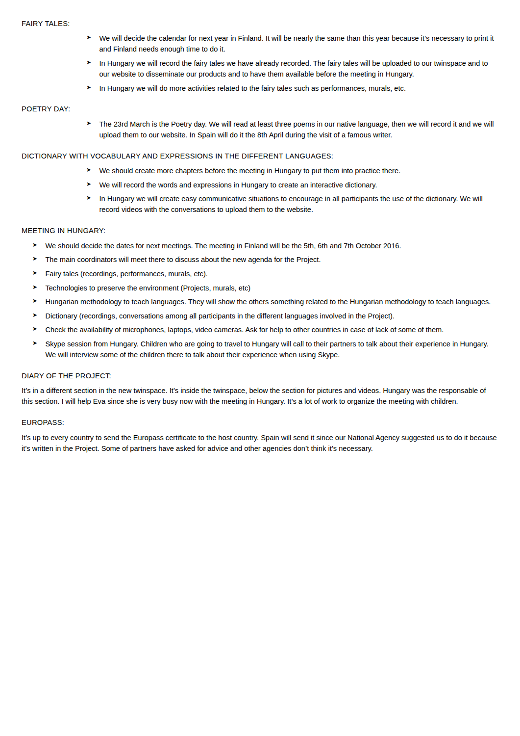FAIRY TALES:
We will decide the calendar for next year in Finland. It will be nearly the same than this year because it’s necessary to print it and Finland needs enough time to do it.
In Hungary we will record the fairy tales we have already recorded. The fairy tales will be uploaded to our twinspace and to our website to disseminate our products and to have them available before the meeting in Hungary.
In Hungary we will do more activities related to the fairy tales such as performances, murals, etc.
POETRY DAY:
The 23rd March is the Poetry day. We will read at least three poems in our native language, then we will record it and we will upload them to our website. In Spain will do it the 8th April during the visit of a famous writer.
DICTIONARY WITH VOCABULARY AND EXPRESSIONS IN THE DIFFERENT LANGUAGES:
We should create more chapters before the meeting in Hungary to put them into practice there.
We will record the words and expressions in Hungary to create an interactive dictionary.
In Hungary we will create easy communicative situations to encourage in all participants the use of the dictionary. We will record videos with the conversations to upload them to the website.
MEETING IN HUNGARY:
We should decide the dates for next meetings. The meeting in Finland will be the 5th, 6th and 7th October 2016.
The main coordinators will meet there to discuss about the new agenda for the Project.
Fairy tales (recordings, performances, murals, etc).
Technologies to preserve the environment (Projects, murals, etc)
Hungarian methodology to teach languages. They will show the others something related to the Hungarian methodology to teach languages.
Dictionary (recordings, conversations among all participants in the different languages involved in the Project).
Check the availability of microphones, laptops, video cameras. Ask for help to other countries in case of lack of some of them.
Skype session from Hungary. Children who are going to travel to Hungary will call to their partners to talk about their experience in Hungary. We will interview some of the children there to talk about their experience when using Skype.
DIARY OF THE PROJECT:
It’s in a different section in the new twinspace. It’s inside the twinspace, below the section for pictures and videos. Hungary was the responsable of this section. I will help Eva since she is very busy now with the meeting in Hungary. It’s a lot of work to organize the meeting with children.
EUROPASS:
It’s up to every country to send the Europass certificate to the host country. Spain will send it since our National Agency suggested us to do it because it’s written in the Project. Some of partners have asked for advice and other agencies don’t think it’s necessary.